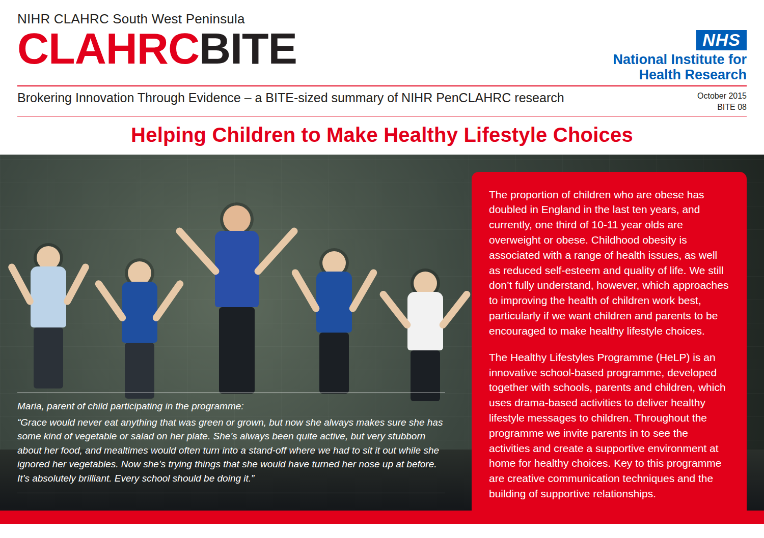NIHR CLAHRC South West Peninsula
CLAHRC BITE
NHS
National Institute for
Health Research
Brokering Innovation Through Evidence – a BITE-sized summary of NIHR PenCLAHRC research
October 2015
BITE 08
Helping Children to Make Healthy Lifestyle Choices
Maria, parent of child participating in the programme: “Grace would never eat anything that was green or grown, but now she always makes sure she has some kind of vegetable or salad on her plate. She’s always been quite active, but very stubborn about her food, and mealtimes would often turn into a stand-off where we had to sit it out while she ignored her vegetables. Now she’s trying things that she would have turned her nose up at before. It’s absolutely brilliant. Every school should be doing it.”
The proportion of children who are obese has doubled in England in the last ten years, and currently, one third of 10-11 year olds are overweight or obese. Childhood obesity is associated with a range of health issues, as well as reduced self-esteem and quality of life. We still don’t fully understand, however, which approaches to improving the health of children work best, particularly if we want children and parents to be encouraged to make healthy lifestyle choices.
The Healthy Lifestyles Programme (HeLP) is an innovative school-based programme, developed together with schools, parents and children, which uses drama-based activities to deliver healthy lifestyle messages to children. Throughout the programme we invite parents in to see the activities and create a supportive environment at home for healthy choices. Key to this programme are creative communication techniques and the building of supportive relationships.